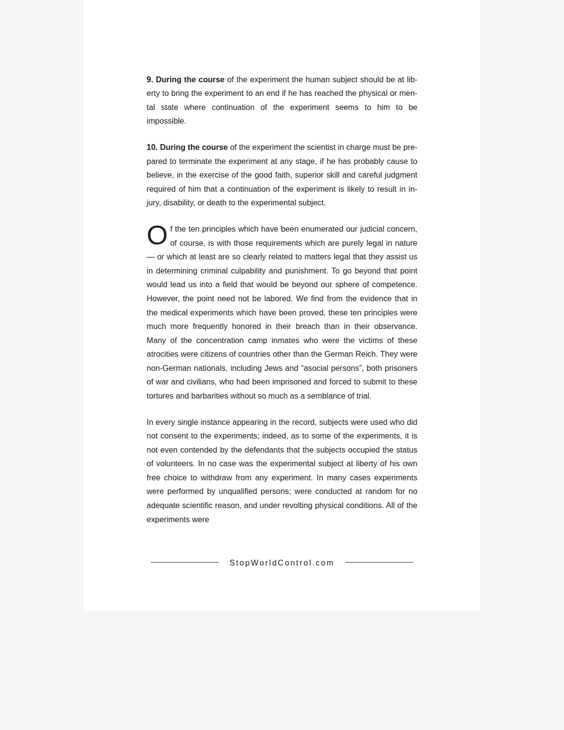9. During the course of the experiment the human subject should be at liberty to bring the experiment to an end if he has reached the physical or mental state where continuation of the experiment seems to him to be impossible.
10. During the course of the experiment the scientist in charge must be prepared to terminate the experiment at any stage, if he has probably cause to believe, in the exercise of the good faith, superior skill and careful judgment required of him that a continuation of the experiment is likely to result in injury, disability, or death to the experimental subject.
Of the ten principles which have been enumerated our judicial concern, of course, is with those requirements which are purely legal in nature — or which at least are so clearly related to matters legal that they assist us in determining criminal culpability and punishment. To go beyond that point would lead us into a field that would be beyond our sphere of competence. However, the point need not be labored. We find from the evidence that in the medical experiments which have been proved, these ten principles were much more frequently honored in their breach than in their observance. Many of the concentration camp inmates who were the victims of these atrocities were citizens of countries other than the German Reich. They were non-German nationals, including Jews and “asocial persons”, both prisoners of war and civilians, who had been imprisoned and forced to submit to these tortures and barbarities without so much as a semblance of trial.
In every single instance appearing in the record, subjects were used who did not consent to the experiments; indeed, as to some of the experiments, it is not even contended by the defendants that the subjects occupied the status of volunteers. In no case was the experimental subject at liberty of his own free choice to withdraw from any experiment. In many cases experiments were performed by unqualified persons; were conducted at random for no adequate scientific reason, and under revolting physical conditions. All of the experiments were
StopWorldControl.com